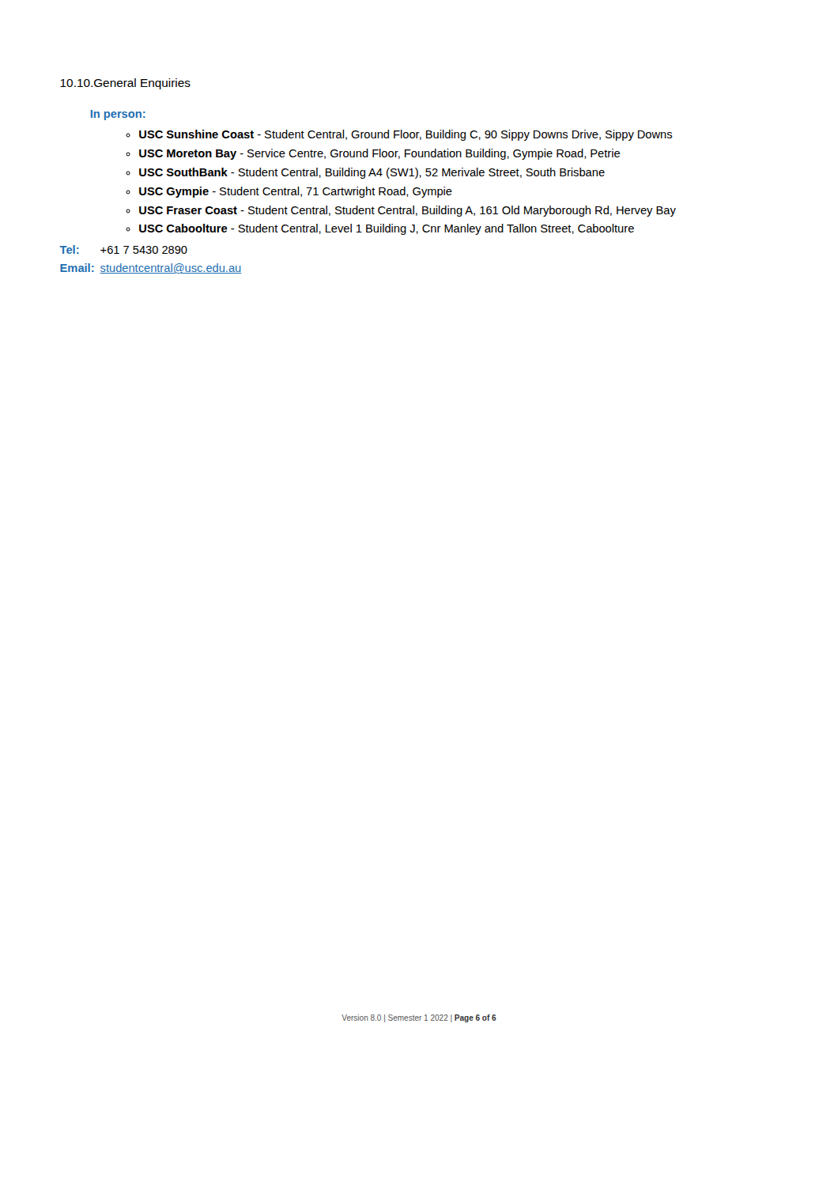10.10.General Enquiries
In person:
USC Sunshine Coast - Student Central, Ground Floor, Building C, 90 Sippy Downs Drive, Sippy Downs
USC Moreton Bay - Service Centre, Ground Floor, Foundation Building, Gympie Road, Petrie
USC SouthBank - Student Central, Building A4 (SW1), 52 Merivale Street, South Brisbane
USC Gympie - Student Central, 71 Cartwright Road, Gympie
USC Fraser Coast - Student Central, Student Central, Building A, 161 Old Maryborough Rd, Hervey Bay
USC Caboolture - Student Central, Level 1 Building J, Cnr Manley and Tallon Street, Caboolture
Tel: +61 7 5430 2890
Email: studentcentral@usc.edu.au
Version 8.0 | Semester 1 2022 | Page 6 of 6